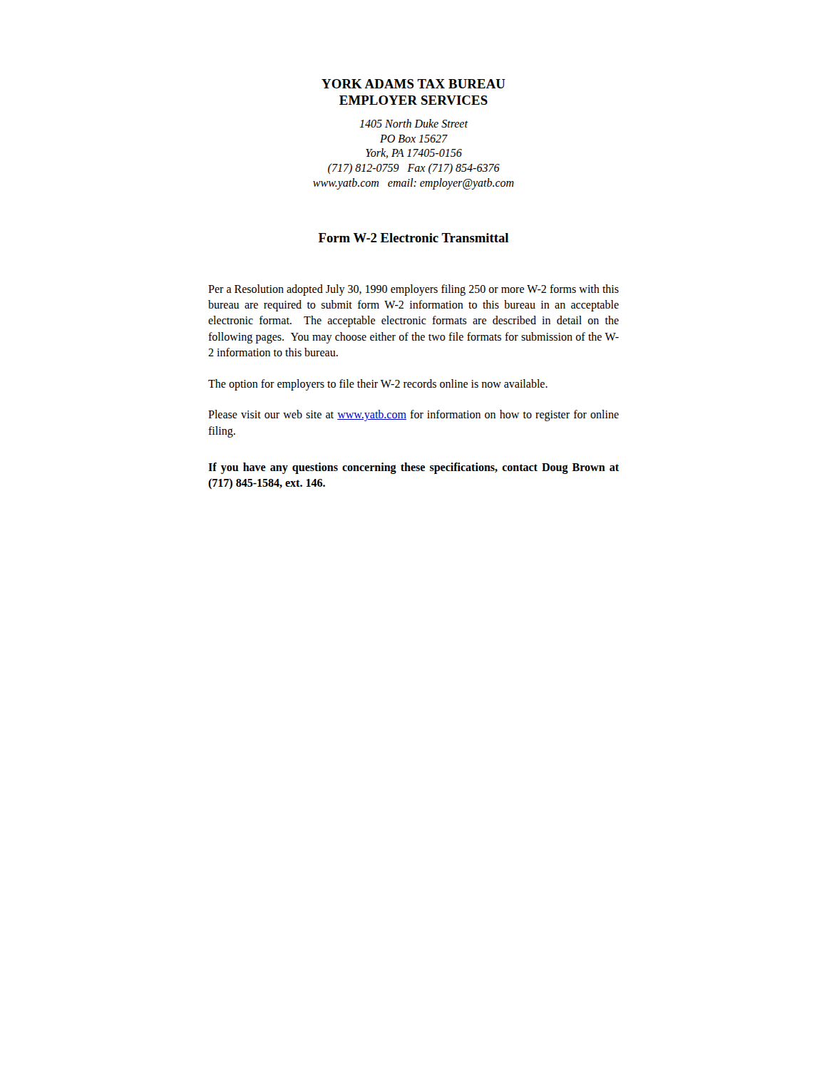YORK ADAMS TAX BUREAU
EMPLOYER SERVICES
1405 North Duke Street
PO Box 15627
York, PA 17405-0156
(717) 812-0759 Fax (717) 854-6376
www.yatb.com email: employer@yatb.com
Form W-2 Electronic Transmittal
Per a Resolution adopted July 30, 1990 employers filing 250 or more W-2 forms with this bureau are required to submit form W-2 information to this bureau in an acceptable electronic format. The acceptable electronic formats are described in detail on the following pages. You may choose either of the two file formats for submission of the W-2 information to this bureau.
The option for employers to file their W-2 records online is now available.
Please visit our web site at www.yatb.com for information on how to register for online filing.
If you have any questions concerning these specifications, contact Doug Brown at (717) 845-1584, ext. 146.